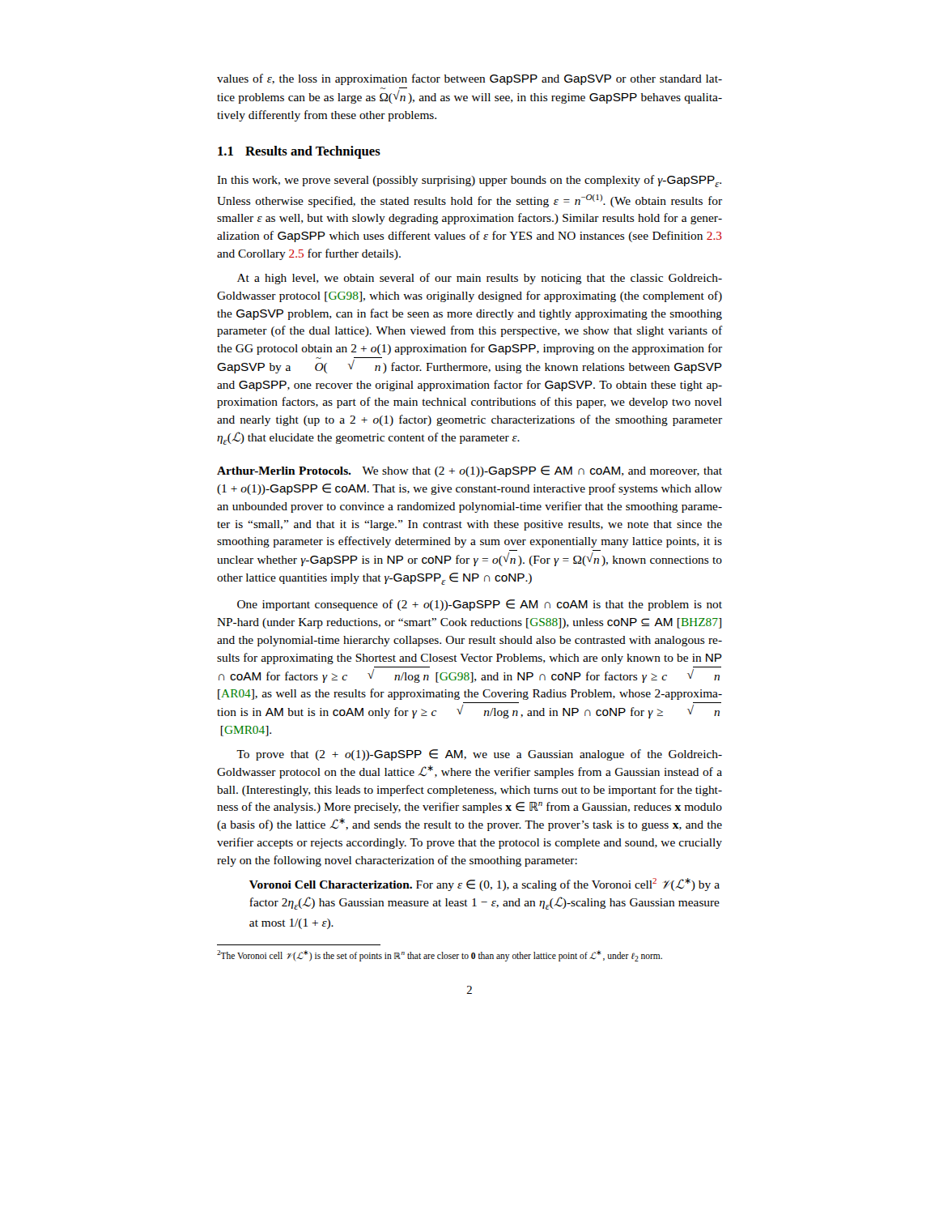values of ε, the loss in approximation factor between GapSPP and GapSVP or other standard lattice problems can be as large as Ω(n), and as we will see, in this regime GapSPP behaves qualitatively differently from these other problems.
1.1 Results and Techniques
In this work, we prove several (possibly surprising) upper bounds on the complexity of γ-GapSPPε. Unless otherwise specified, the stated results hold for the setting ε = n−O(1). (We obtain results for smaller ε as well, but with slowly degrading approximation factors.) Similar results hold for a generalization of GapSPP which uses different values of ε for YES and NO instances (see Definition 2.3 and Corollary 2.5 for further details).
At a high level, we obtain several of our main results by noticing that the classic Goldreich-Goldwasser protocol [GG98], which was originally designed for approximating (the complement of) the GapSVP problem, can in fact be seen as more directly and tightly approximating the smoothing parameter (of the dual lattice). When viewed from this perspective, we show that slight variants of the GG protocol obtain an 2 + o(1) approximation for GapSPP, improving on the approximation for GapSVP by a O(n) factor. Furthermore, using the known relations between GapSVP and GapSPP, one recover the original approximation factor for GapSVP. To obtain these tight approximation factors, as part of the main technical contributions of this paper, we develop two novel and nearly tight (up to a 2 + o(1) factor) geometric characterizations of the smoothing parameter ηε(ℒ) that elucidate the geometric content of the parameter ε.
Arthur-Merlin Protocols. We show that (2 + o(1))-GapSPP ∈ AM ∩ coAM, and moreover, that (1 + o(1))-GapSPP ∈ coAM. That is, we give constant-round interactive proof systems which allow an unbounded prover to convince a randomized polynomial-time verifier that the smoothing parameter is “small,” and that it is “large.” In contrast with these positive results, we note that since the smoothing parameter is effectively determined by a sum over exponentially many lattice points, it is unclear whether γ-GapSPP is in NP or coNP for γ = o(n). (For γ = Ω(n), known connections to other lattice quantities imply that γ-GapSPPε ∈ NP ∩ coNP.)
One important consequence of (2 + o(1))-GapSPP ∈ AM ∩ coAM is that the problem is not NP-hard (under Karp reductions, or “smart” Cook reductions [GS88]), unless coNP ⊆ AM [BHZ87] and the polynomial-time hierarchy collapses. Our result should also be contrasted with analogous results for approximating the Shortest and Closest Vector Problems, which are only known to be in NP ∩ coAM for factors γ ≥ cn/log n [GG98], and in NP ∩ coNP for factors γ ≥ cn [AR04], as well as the results for approximating the Covering Radius Problem, whose 2-approximation is in AM but is in coAM only for γ ≥ cn/log n, and in NP ∩ coNP for γ ≥ n [GMR04].
To prove that (2 + o(1))-GapSPP ∈ AM, we use a Gaussian analogue of the Goldreich-Goldwasser protocol on the dual lattice ℒ∗, where the verifier samples from a Gaussian instead of a ball. (Interestingly, this leads to imperfect completeness, which turns out to be important for the tightness of the analysis.) More precisely, the verifier samples x ∈ ℝn from a Gaussian, reduces x modulo (a basis of) the lattice ℒ∗, and sends the result to the prover. The prover’s task is to guess x, and the verifier accepts or rejects accordingly. To prove that the protocol is complete and sound, we crucially rely on the following novel characterization of the smoothing parameter:
Voronoi Cell Characterization. For any ε ∈ (0, 1), a scaling of the Voronoi cell2 𝒱(ℒ∗) by a factor 2ηε(ℒ) has Gaussian measure at least 1 − ε, and an ηε(ℒ)-scaling has Gaussian measure at most 1/(1 + ε).
2The Voronoi cell 𝒱(ℒ∗) is the set of points in ℝn that are closer to 0 than any other lattice point of ℒ∗, under ℓ2 norm.
2